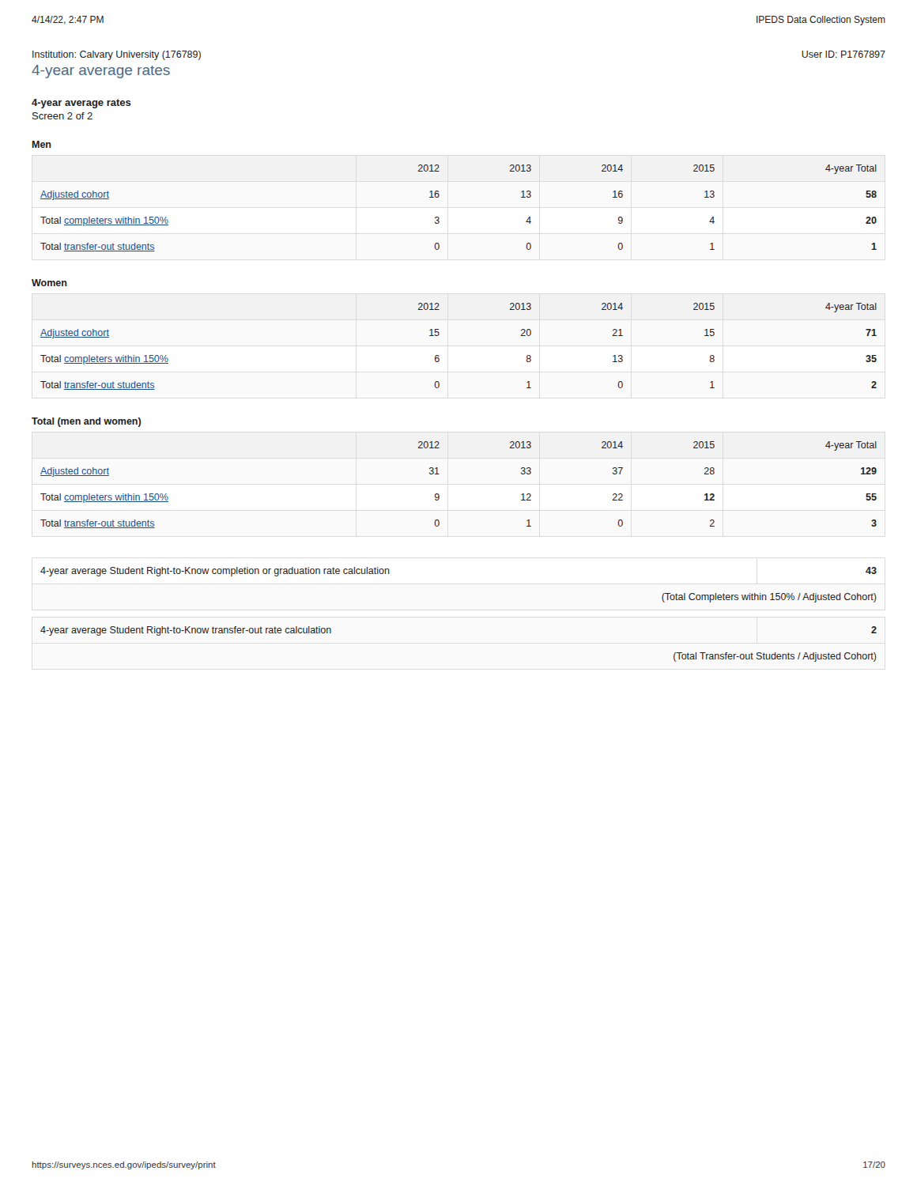4/14/22, 2:47 PM
IPEDS Data Collection System
Institution: Calvary University (176789)
User ID: P1767897
4-year average rates
4-year average rates
Screen 2 of 2
Men
| | 2012 | 2013 | 2014 | 2015 | 4-year Total |
| --- | --- | --- | --- | --- | --- |
| Adjusted cohort | 16 | 13 | 16 | 13 | 58 |
| Total completers within 150% | 3 | 4 | 9 | 4 | 20 |
| Total transfer-out students | 0 | 0 | 0 | 1 | 1 |
Women
| | 2012 | 2013 | 2014 | 2015 | 4-year Total |
| --- | --- | --- | --- | --- | --- |
| Adjusted cohort | 15 | 20 | 21 | 15 | 71 |
| Total completers within 150% | 6 | 8 | 13 | 8 | 35 |
| Total transfer-out students | 0 | 1 | 0 | 1 | 2 |
Total (men and women)
| | 2012 | 2013 | 2014 | 2015 | 4-year Total |
| --- | --- | --- | --- | --- | --- |
| Adjusted cohort | 31 | 33 | 37 | 28 | 129 |
| Total completers within 150% | 9 | 12 | 22 | 12 | 55 |
| Total transfer-out students | 0 | 1 | 0 | 2 | 3 |
| 4-year average Student Right-to-Know completion or graduation rate calculation | 43 |
| (Total Completers within 150% / Adjusted Cohort) |
| 4-year average Student Right-to-Know transfer-out rate calculation | 2 |
| (Total Transfer-out Students / Adjusted Cohort) |
https://surveys.nces.ed.gov/ipeds/survey/print
17/20